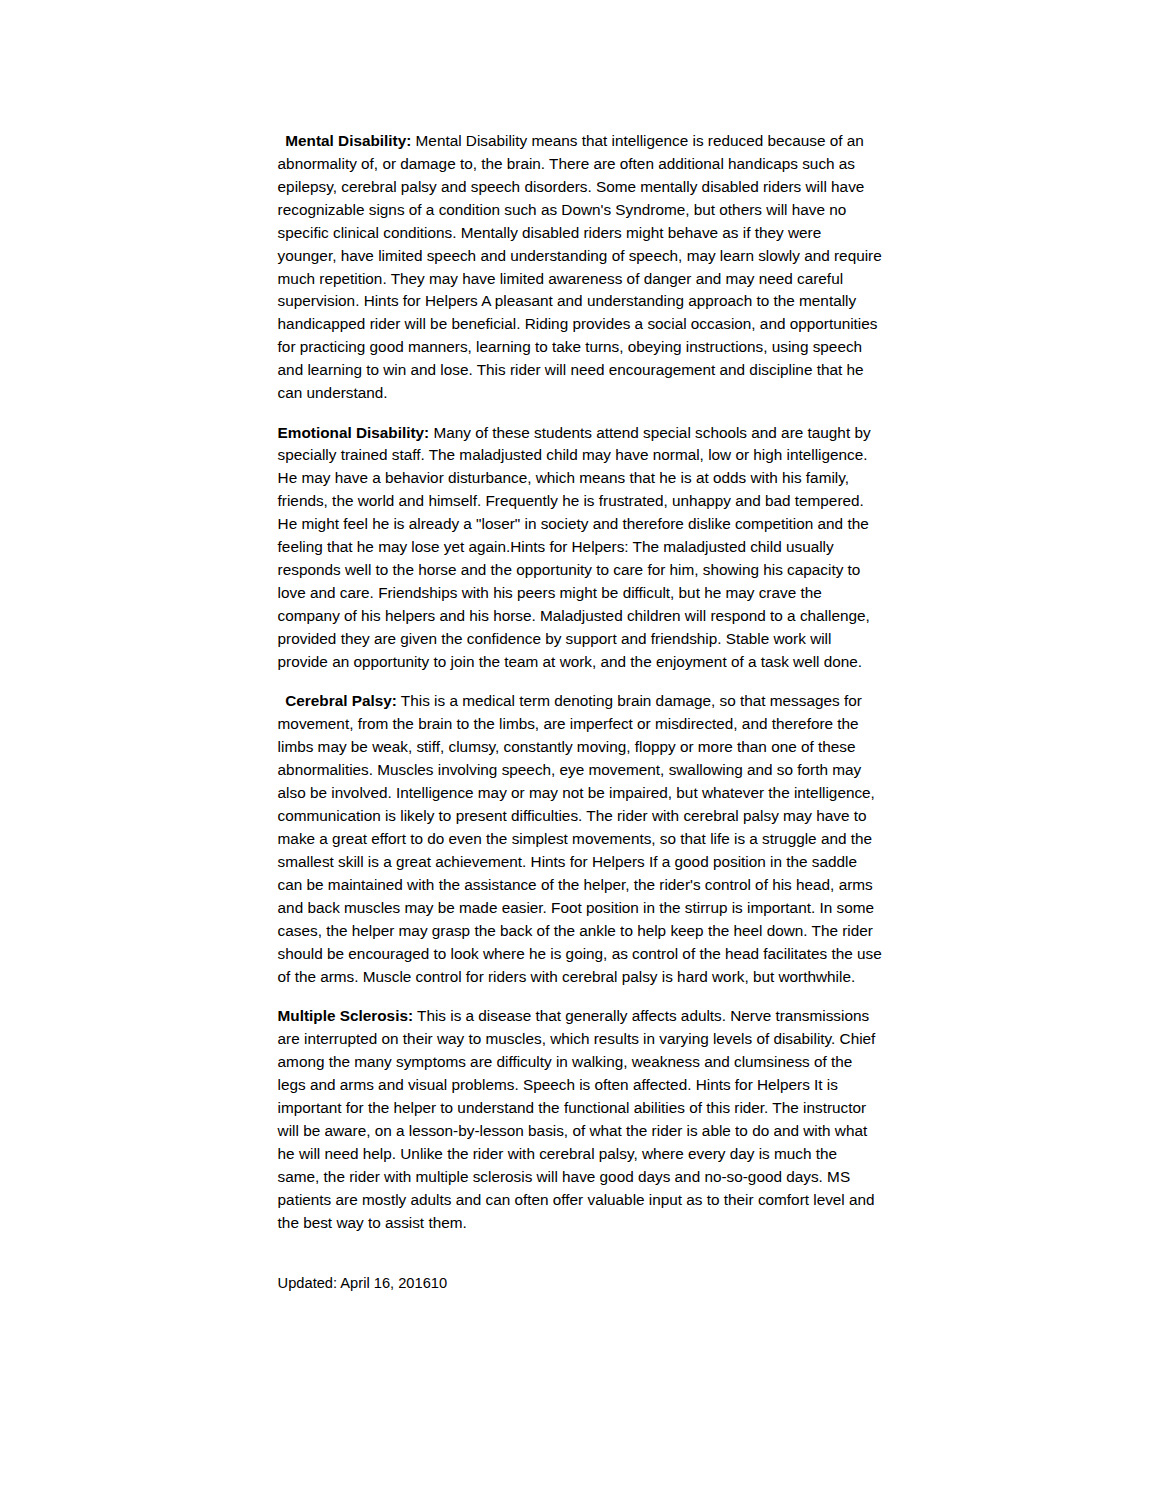Mental Disability: Mental Disability means that intelligence is reduced because of an abnormality of, or damage to, the brain. There are often additional handicaps such as epilepsy, cerebral palsy and speech disorders. Some mentally disabled riders will have recognizable signs of a condition such as Down's Syndrome, but others will have no specific clinical conditions. Mentally disabled riders might behave as if they were younger, have limited speech and understanding of speech, may learn slowly and require much repetition. They may have limited awareness of danger and may need careful supervision. Hints for Helpers A pleasant and understanding approach to the mentally handicapped rider will be beneficial. Riding provides a social occasion, and opportunities for practicing good manners, learning to take turns, obeying instructions, using speech and learning to win and lose. This rider will need encouragement and discipline that he can understand.
Emotional Disability: Many of these students attend special schools and are taught by specially trained staff. The maladjusted child may have normal, low or high intelligence. He may have a behavior disturbance, which means that he is at odds with his family, friends, the world and himself. Frequently he is frustrated, unhappy and bad tempered. He might feel he is already a "loser" in society and therefore dislike competition and the feeling that he may lose yet again.Hints for Helpers: The maladjusted child usually responds well to the horse and the opportunity to care for him, showing his capacity to love and care. Friendships with his peers might be difficult, but he may crave the company of his helpers and his horse. Maladjusted children will respond to a challenge, provided they are given the confidence by support and friendship. Stable work will provide an opportunity to join the team at work, and the enjoyment of a task well done.
Cerebral Palsy: This is a medical term denoting brain damage, so that messages for movement, from the brain to the limbs, are imperfect or misdirected, and therefore the limbs may be weak, stiff, clumsy, constantly moving, floppy or more than one of these abnormalities. Muscles involving speech, eye movement, swallowing and so forth may also be involved. Intelligence may or may not be impaired, but whatever the intelligence, communication is likely to present difficulties. The rider with cerebral palsy may have to make a great effort to do even the simplest movements, so that life is a struggle and the smallest skill is a great achievement. Hints for Helpers If a good position in the saddle can be maintained with the assistance of the helper, the rider's control of his head, arms and back muscles may be made easier. Foot position in the stirrup is important. In some cases, the helper may grasp the back of the ankle to help keep the heel down. The rider should be encouraged to look where he is going, as control of the head facilitates the use of the arms. Muscle control for riders with cerebral palsy is hard work, but worthwhile.
Multiple Sclerosis: This is a disease that generally affects adults. Nerve transmissions are interrupted on their way to muscles, which results in varying levels of disability. Chief among the many symptoms are difficulty in walking, weakness and clumsiness of the legs and arms and visual problems. Speech is often affected. Hints for Helpers It is important for the helper to understand the functional abilities of this rider. The instructor will be aware, on a lesson-by-lesson basis, of what the rider is able to do and with what he will need help. Unlike the rider with cerebral palsy, where every day is much the same, the rider with multiple sclerosis will have good days and no-so-good days. MS patients are mostly adults and can often offer valuable input as to their comfort level and the best way to assist them.
Updated: April 16, 201610